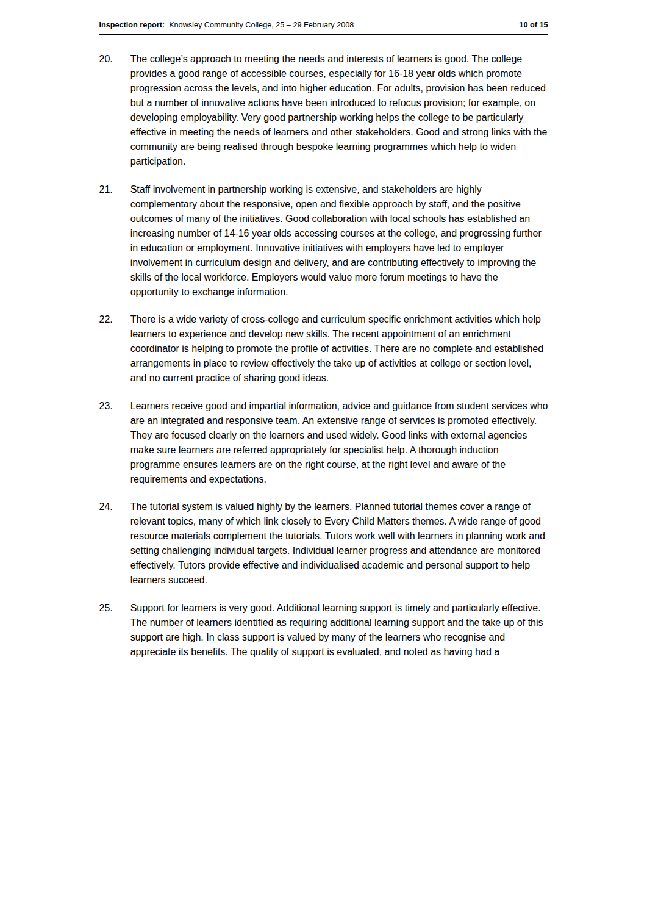Inspection report: Knowsley Community College, 25 – 29 February 2008 10 of 15
The college’s approach to meeting the needs and interests of learners is good. The college provides a good range of accessible courses, especially for 16-18 year olds which promote progression across the levels, and into higher education. For adults, provision has been reduced but a number of innovative actions have been introduced to refocus provision; for example, on developing employability. Very good partnership working helps the college to be particularly effective in meeting the needs of learners and other stakeholders. Good and strong links with the community are being realised through bespoke learning programmes which help to widen participation.
Staff involvement in partnership working is extensive, and stakeholders are highly complementary about the responsive, open and flexible approach by staff, and the positive outcomes of many of the initiatives. Good collaboration with local schools has established an increasing number of 14-16 year olds accessing courses at the college, and progressing further in education or employment. Innovative initiatives with employers have led to employer involvement in curriculum design and delivery, and are contributing effectively to improving the skills of the local workforce. Employers would value more forum meetings to have the opportunity to exchange information.
There is a wide variety of cross-college and curriculum specific enrichment activities which help learners to experience and develop new skills. The recent appointment of an enrichment coordinator is helping to promote the profile of activities. There are no complete and established arrangements in place to review effectively the take up of activities at college or section level, and no current practice of sharing good ideas.
Learners receive good and impartial information, advice and guidance from student services who are an integrated and responsive team. An extensive range of services is promoted effectively. They are focused clearly on the learners and used widely. Good links with external agencies make sure learners are referred appropriately for specialist help. A thorough induction programme ensures learners are on the right course, at the right level and aware of the requirements and expectations.
The tutorial system is valued highly by the learners. Planned tutorial themes cover a range of relevant topics, many of which link closely to Every Child Matters themes. A wide range of good resource materials complement the tutorials. Tutors work well with learners in planning work and setting challenging individual targets. Individual learner progress and attendance are monitored effectively. Tutors provide effective and individualised academic and personal support to help learners succeed.
Support for learners is very good. Additional learning support is timely and particularly effective. The number of learners identified as requiring additional learning support and the take up of this support are high. In class support is valued by many of the learners who recognise and appreciate its benefits. The quality of support is evaluated, and noted as having had a